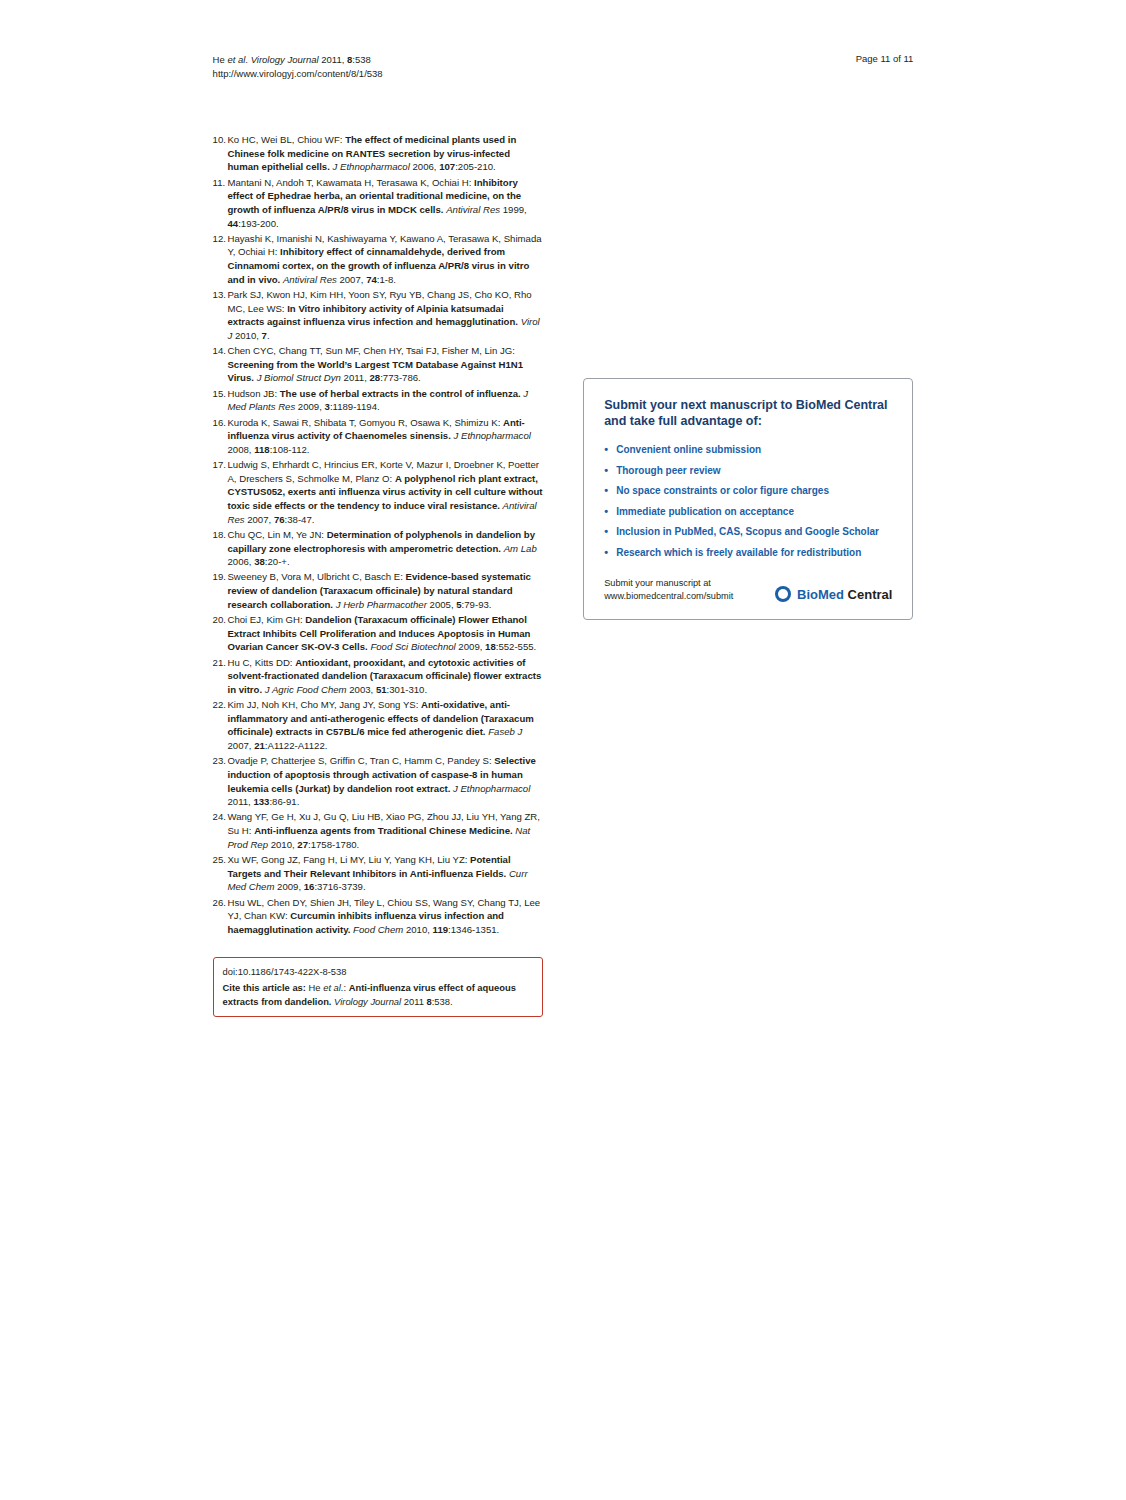He et al. Virology Journal 2011, 8:538
http://www.virologyj.com/content/8/1/538
Page 11 of 11
10. Ko HC, Wei BL, Chiou WF: The effect of medicinal plants used in Chinese folk medicine on RANTES secretion by virus-infected human epithelial cells. J Ethnopharmacol 2006, 107:205-210.
11. Mantani N, Andoh T, Kawamata H, Terasawa K, Ochiai H: Inhibitory effect of Ephedrae herba, an oriental traditional medicine, on the growth of influenza A/PR/8 virus in MDCK cells. Antiviral Res 1999, 44:193-200.
12. Hayashi K, Imanishi N, Kashiwayama Y, Kawano A, Terasawa K, Shimada Y, Ochiai H: Inhibitory effect of cinnamaldehyde, derived from Cinnamomi cortex, on the growth of influenza A/PR/8 virus in vitro and in vivo. Antiviral Res 2007, 74:1-8.
13. Park SJ, Kwon HJ, Kim HH, Yoon SY, Ryu YB, Chang JS, Cho KO, Rho MC, Lee WS: In Vitro inhibitory activity of Alpinia katsumadai extracts against influenza virus infection and hemagglutination. Virol J 2010, 7.
14. Chen CYC, Chang TT, Sun MF, Chen HY, Tsai FJ, Fisher M, Lin JG: Screening from the World’s Largest TCM Database Against H1N1 Virus. J Biomol Struct Dyn 2011, 28:773-786.
15. Hudson JB: The use of herbal extracts in the control of influenza. J Med Plants Res 2009, 3:1189-1194.
16. Kuroda K, Sawai R, Shibata T, Gomyou R, Osawa K, Shimizu K: Anti-influenza virus activity of Chaenomeles sinensis. J Ethnopharmacol 2008, 118:108-112.
17. Ludwig S, Ehrhardt C, Hrincius ER, Korte V, Mazur I, Droebner K, Poetter A, Dreschers S, Schmolke M, Planz O: A polyphenol rich plant extract, CYSTUS052, exerts anti influenza virus activity in cell culture without toxic side effects or the tendency to induce viral resistance. Antiviral Res 2007, 76:38-47.
18. Chu QC, Lin M, Ye JN: Determination of polyphenols in dandelion by capillary zone electrophoresis with amperometric detection. Am Lab 2006, 38:20-+.
19. Sweeney B, Vora M, Ulbricht C, Basch E: Evidence-based systematic review of dandelion (Taraxacum officinale) by natural standard research collaboration. J Herb Pharmacother 2005, 5:79-93.
20. Choi EJ, Kim GH: Dandelion (Taraxacum officinale) Flower Ethanol Extract Inhibits Cell Proliferation and Induces Apoptosis in Human Ovarian Cancer SK-OV-3 Cells. Food Sci Biotechnol 2009, 18:552-555.
21. Hu C, Kitts DD: Antioxidant, prooxidant, and cytotoxic activities of solvent-fractionated dandelion (Taraxacum officinale) flower extracts in vitro. J Agric Food Chem 2003, 51:301-310.
22. Kim JJ, Noh KH, Cho MY, Jang JY, Song YS: Anti-oxidative, anti-inflammatory and anti-atherogenic effects of dandelion (Taraxacum officinale) extracts in C57BL/6 mice fed atherogenic diet. Faseb J 2007, 21:A1122-A1122.
23. Ovadje P, Chatterjee S, Griffin C, Tran C, Hamm C, Pandey S: Selective induction of apoptosis through activation of caspase-8 in human leukemia cells (Jurkat) by dandelion root extract. J Ethnopharmacol 2011, 133:86-91.
24. Wang YF, Ge H, Xu J, Gu Q, Liu HB, Xiao PG, Zhou JJ, Liu YH, Yang ZR, Su H: Anti-influenza agents from Traditional Chinese Medicine. Nat Prod Rep 2010, 27:1758-1780.
25. Xu WF, Gong JZ, Fang H, Li MY, Liu Y, Yang KH, Liu YZ: Potential Targets and Their Relevant Inhibitors in Anti-influenza Fields. Curr Med Chem 2009, 16:3716-3739.
26. Hsu WL, Chen DY, Shien JH, Tiley L, Chiou SS, Wang SY, Chang TJ, Lee YJ, Chan KW: Curcumin inhibits influenza virus infection and haemagglutination activity. Food Chem 2010, 119:1346-1351.
doi:10.1186/1743-422X-8-538
Cite this article as: He et al.: Anti-influenza virus effect of aqueous extracts from dandelion. Virology Journal 2011 8:538.
Submit your next manuscript to BioMed Central
and take full advantage of:
Convenient online submission
Thorough peer review
No space constraints or color figure charges
Immediate publication on acceptance
Inclusion in PubMed, CAS, Scopus and Google Scholar
Research which is freely available for redistribution
Submit your manuscript at
www.biomedcentral.com/submit
Bio Med Central